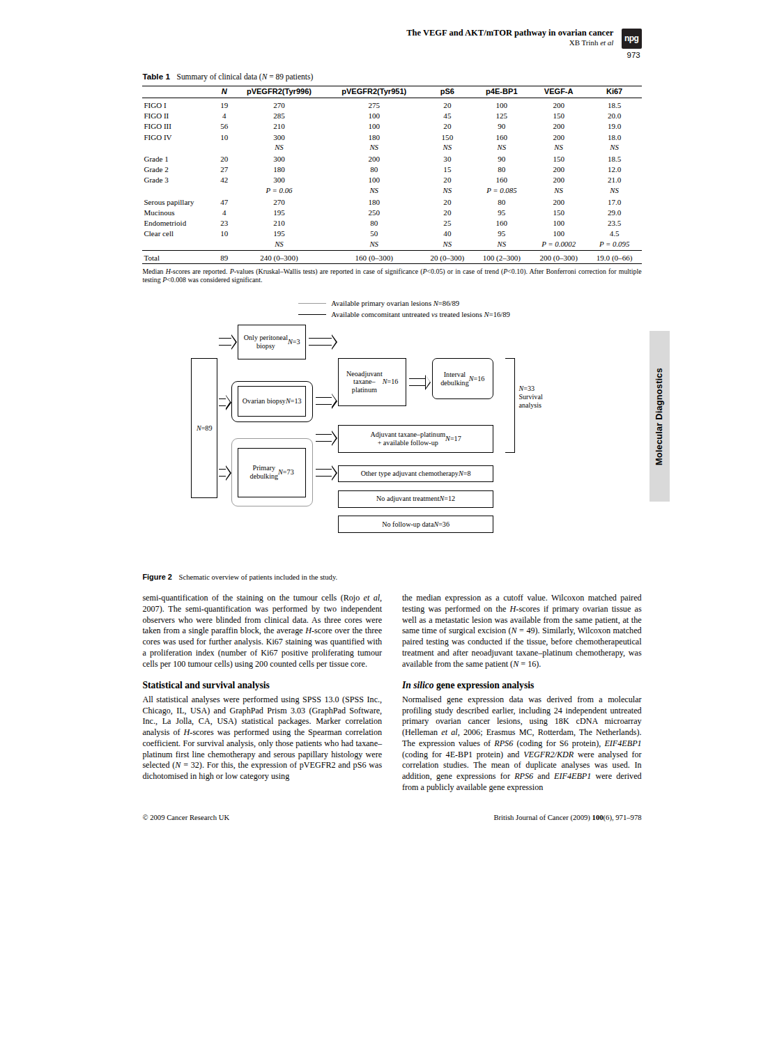The VEGF and AKT/mTOR pathway in ovarian cancer
XB Trinh et al
npg
973
Table 1 Summary of clinical data (N = 89 patients)
| | N | pVEGFR2(Tyr996) | pVEGFR2(Tyr951) | pS6 | p4E-BP1 | VEGF-A | Ki67 |
| --- | --- | --- | --- | --- | --- | --- | --- |
| FIGO I | 19 | 270 | 275 | 20 | 100 | 200 | 18.5 |
| FIGO II | 4 | 285 | 100 | 45 | 125 | 150 | 20.0 |
| FIGO III | 56 | 210 | 100 | 20 | 90 | 200 | 19.0 |
| FIGO IV | 10 | 300 | 180 | 150 | 160 | 200 | 18.0 |
| | | NS | NS | NS | NS | NS | NS |
| Grade 1 | 20 | 300 | 200 | 30 | 90 | 150 | 18.5 |
| Grade 2 | 27 | 180 | 80 | 15 | 80 | 200 | 12.0 |
| Grade 3 | 42 | 300 | 100 | 20 | 160 | 200 | 21.0 |
| | | P = 0.06 | NS | NS | P = 0.085 | NS | NS |
| Serous papillary | 47 | 270 | 180 | 20 | 80 | 200 | 17.0 |
| Mucinous | 4 | 195 | 250 | 20 | 95 | 150 | 29.0 |
| Endometrioid | 23 | 210 | 80 | 25 | 160 | 100 | 23.5 |
| Clear cell | 10 | 195 | 50 | 40 | 95 | 100 | 4.5 |
| | | NS | NS | NS | NS | P = 0.0002 | P = 0.095 |
| Total | 89 | 240 (0–300) | 160 (0–300) | 20 (0–300) | 100 (2–300) | 200 (0–300) | 19.0 (0–66) |
Median H-scores are reported. P-values (Kruskal–Wallis tests) are reported in case of significance (P<0.05) or in case of trend (P<0.10). After Bonferroni correction for multiple testing P<0.008 was considered significant.
Available primary ovarian lesions N=86/89
Available comcomitant untreated vs treated lesions N=16/89
N=89
Only peritoneal
biopsy
N=3
Ovarian biopsy
N=13
Primary
debulking
N=73
Neoadjuvant
taxane–
platinum
N=16
Interval
debulking
N=16
Adjuvant taxane–platinum
+ available follow-up N=17
Other type adjuvant chemotherapy N=8
No adjuvant treatment N=12
No follow-up data N=36
N=33
Survival
analysis
Figure 2 Schematic overview of patients included in the study.
semi-quantification of the staining on the tumour cells (Rojo et al, 2007). The semi-quantification was performed by two independent observers who were blinded from clinical data. As three cores were taken from a single paraffin block, the average H-score over the three cores was used for further analysis. Ki67 staining was quantified with a proliferation index (number of Ki67 positive proliferating tumour cells per 100 tumour cells) using 200 counted cells per tissue core.
Statistical and survival analysis
All statistical analyses were performed using SPSS 13.0 (SPSS Inc., Chicago, IL, USA) and GraphPad Prism 3.03 (GraphPad Software, Inc., La Jolla, CA, USA) statistical packages. Marker correlation analysis of H-scores was performed using the Spearman correlation coefficient. For survival analysis, only those patients who had taxane–platinum first line chemotherapy and serous papillary histology were selected (N = 32). For this, the expression of pVEGFR2 and pS6 was dichotomised in high or low category using
the median expression as a cutoff value. Wilcoxon matched paired testing was performed on the H-scores if primary ovarian tissue as well as a metastatic lesion was available from the same patient, at the same time of surgical excision (N = 49). Similarly, Wilcoxon matched paired testing was conducted if the tissue, before chemotherapeutical treatment and after neoadjuvant taxane–platinum chemotherapy, was available from the same patient (N = 16).
In silico gene expression analysis
Normalised gene expression data was derived from a molecular profiling study described earlier, including 24 independent untreated primary ovarian cancer lesions, using 18K cDNA microarray (Helleman et al, 2006; Erasmus MC, Rotterdam, The Netherlands). The expression values of RPS6 (coding for S6 protein), EIF4EBP1 (coding for 4E-BP1 protein) and VEGFR2/KDR were analysed for correlation studies. The mean of duplicate analyses was used. In addition, gene expressions for RPS6 and EIF4EBP1 were derived from a publicly available gene expression
Molecular Diagnostics
© 2009 Cancer Research UK
British Journal of Cancer (2009) 100(6), 971–978